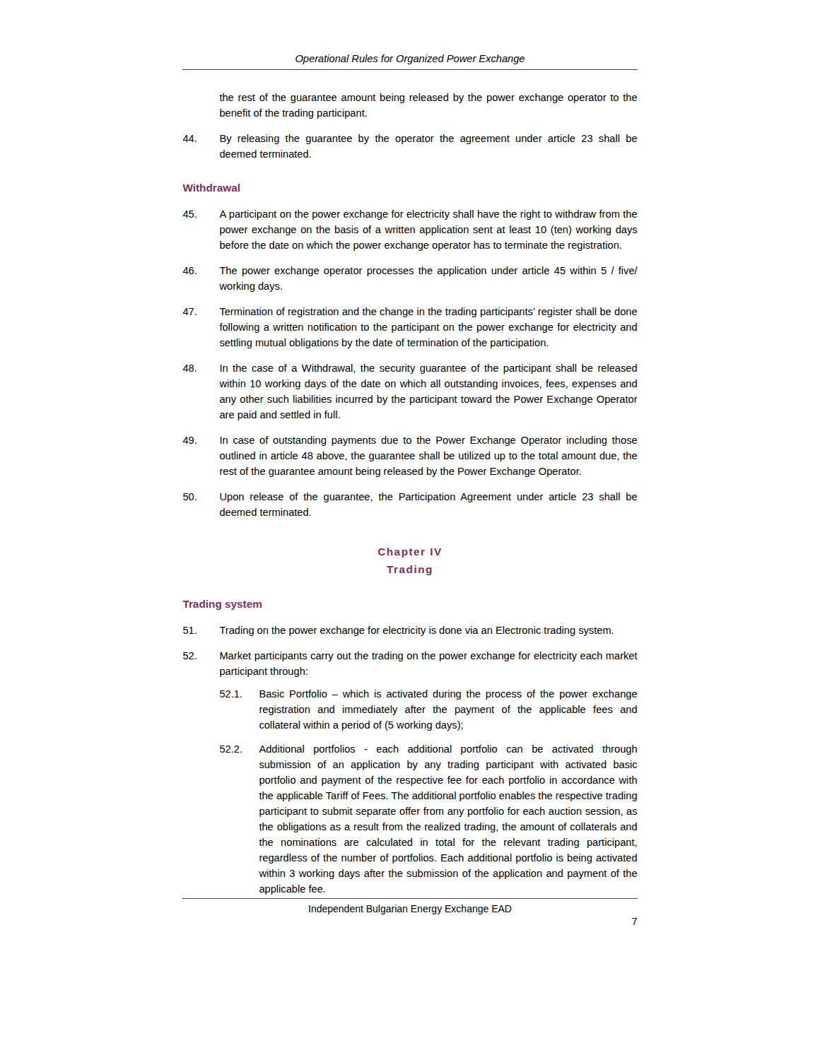Operational Rules for Organized Power Exchange
the rest of the guarantee amount being released by the power exchange operator to the benefit of the trading participant.
44. By releasing the guarantee by the operator the agreement under article 23 shall be deemed terminated.
Withdrawal
45. A participant on the power exchange for electricity shall have the right to withdraw from the power exchange on the basis of a written application sent at least 10 (ten) working days before the date on which the power exchange operator has to terminate the registration.
46. The power exchange operator processes the application under article 45 within 5 / five/ working days.
47. Termination of registration and the change in the trading participants’ register shall be done following a written notification to the participant on the power exchange for electricity and settling mutual obligations by the date of termination of the participation.
48. In the case of a Withdrawal, the security guarantee of the participant shall be released within 10 working days of the date on which all outstanding invoices, fees, expenses and any other such liabilities incurred by the participant toward the Power Exchange Operator are paid and settled in full.
49. In case of outstanding payments due to the Power Exchange Operator including those outlined in article 48 above, the guarantee shall be utilized up to the total amount due, the rest of the guarantee amount being released by the Power Exchange Operator.
50. Upon release of the guarantee, the Participation Agreement under article 23 shall be deemed terminated.
Chapter IVTrading
Trading system
51. Trading on the power exchange for electricity is done via an Electronic trading system.
52. Market participants carry out the trading on the power exchange for electricity each market participant through:
52.1. Basic Portfolio – which is activated during the process of the power exchange registration and immediately after the payment of the applicable fees and collateral within a period of (5 working days);
52.2. Additional portfolios - each additional portfolio can be activated through submission of an application by any trading participant with activated basic portfolio and payment of the respective fee for each portfolio in accordance with the applicable Tariff of Fees. The additional portfolio enables the respective trading participant to submit separate offer from any portfolio for each auction session, as the obligations as a result from the realized trading, the amount of collaterals and the nominations are calculated in total for the relevant trading participant, regardless of the number of portfolios. Each additional portfolio is being activated within 3 working days after the submission of the application and payment of the applicable fee.
Independent Bulgarian Energy Exchange EAD 7